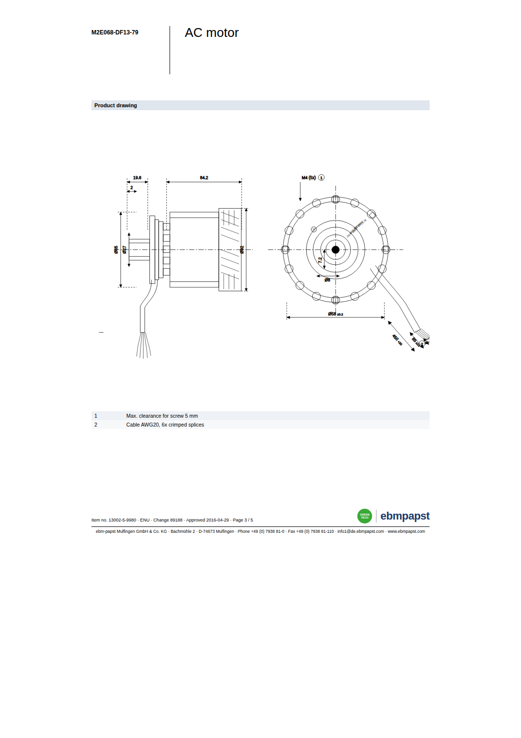M2E068-DF13-79
AC motor
Product drawing
19.6 84.2 2 Ø65 Ø27 Ø92 M4 (5x) 1 ebmpapst M2E068-DF13-79 230V 50Hz 7.2 Ø8 Ø58 ±0.2 AWG20 AWG20 AWG20 AWG20 2 450 +20 85 ±10 6
| 1 | Max. clearance for screw 5 mm |
| 2 | Cable AWG20, 6x crimped splices |
Item no. 13002-5-9980 · ENU · Change 89188 · Approved 2016-04-29 · Page 3 / 5
GREEN
TECH
ebm papst
ebm-papst Mulfingen GmbH & Co. KG · Bachmühle 2 · D-74673 Mulfingen · Phone +49 (0) 7938 81-0 · Fax +49 (0) 7938 81-110 · info1@de.ebmpapst.com · www.ebmpapst.com